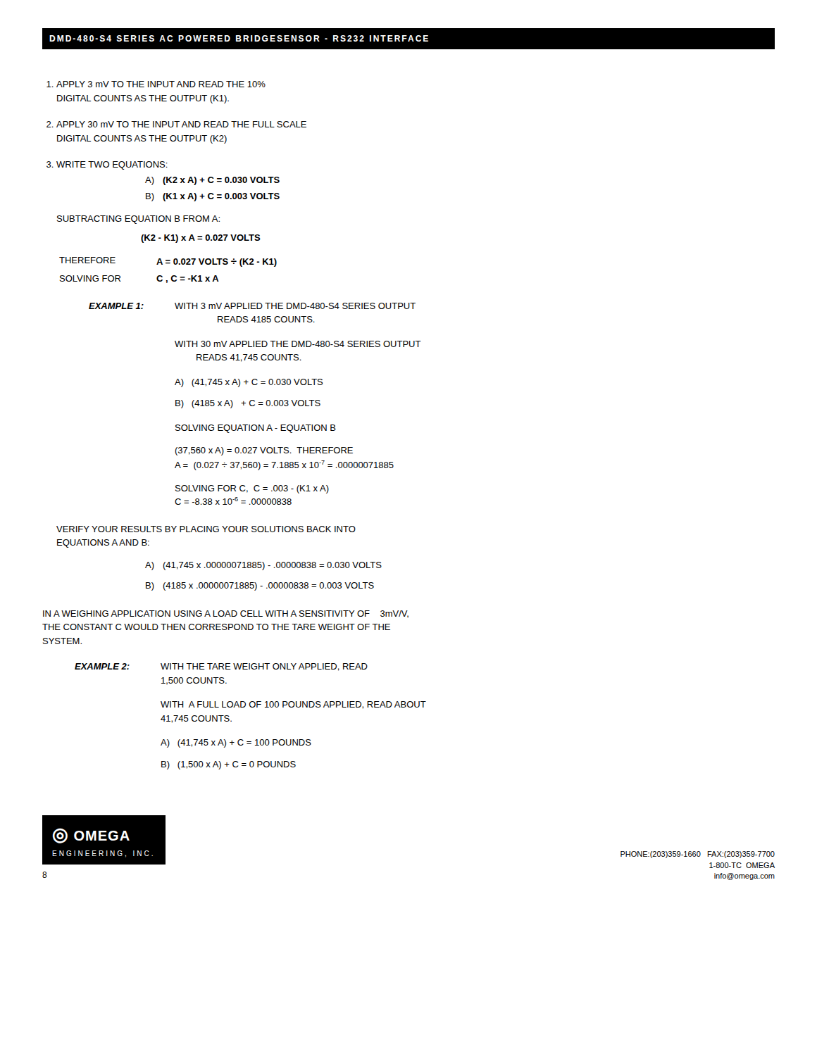DMD-480-S4 SERIES AC POWERED BRIDGESENSOR - RS232 INTERFACE
APPLY 3 mV TO THE INPUT AND READ THE 10%
DIGITAL COUNTS AS THE OUTPUT (K1).
APPLY 30 mV TO THE INPUT AND READ THE FULL SCALE
DIGITAL COUNTS AS THE OUTPUT (K2)
WRITE TWO EQUATIONS:
| A) | (K2 x A) + C = 0.030 VOLTS |
| B) | (K1 x A) + C = 0.003 VOLTS |
SUBTRACTING EQUATION B FROM A:
(K2 - K1) x A = 0.027 VOLTS
| THEREFORE | A = 0.027 VOLTS ÷ (K2 - K1) |
| SOLVING FOR | C , C = -K1 x A |
| EXAMPLE 1: | WITH 3 mV APPLIED THE DMD-480-S4 SERIES OUTPUT READS 4185 COUNTS. |
| | WITH 30 mV APPLIED THE DMD-480-S4 SERIES OUTPUT READS 41,745 COUNTS. |
| | A) (41,745 x A) + C = 0.030 VOLTS |
| | B) (4185 x A) + C = 0.003 VOLTS |
| | SOLVING EQUATION A - EQUATION B |
| | (37,560 x A) = 0.027 VOLTS. THEREFORE A = (0.027 ÷ 37,560) = 7.1885 x 10 -7 = .00000071885 |
| | SOLVING FOR C, C = .003 - (K1 x A) C = -8.38 x 10 -6 = .00000838 |
VERIFY YOUR RESULTS BY PLACING YOUR SOLUTIONS BACK INTO
EQUATIONS A AND B:
| A) | (41,745 x .00000071885) - .00000838 = 0.030 VOLTS |
| B) | (4185 x .00000071885) - .00000838 = 0.003 VOLTS |
IN A WEIGHING APPLICATION USING A LOAD CELL WITH A SENSITIVITY OF 3mV/V,
THE CONSTANT C WOULD THEN CORRESPOND TO THE TARE WEIGHT OF THE
SYSTEM.
| EXAMPLE 2: | WITH THE TARE WEIGHT ONLY APPLIED, READ 1,500 COUNTS. |
| | WITH A FULL LOAD OF 100 POUNDS APPLIED, READ ABOUT 41,745 COUNTS. |
| | A) (41,745 x A) + C = 100 POUNDS |
| | B) (1,500 x A) + C = 0 POUNDS |
◎ OMEGA ENGINEERING, INC.
8
PHONE:(203)359-1660 FAX:(203)359-7700
1-800-TC OMEGA
info@omega.com